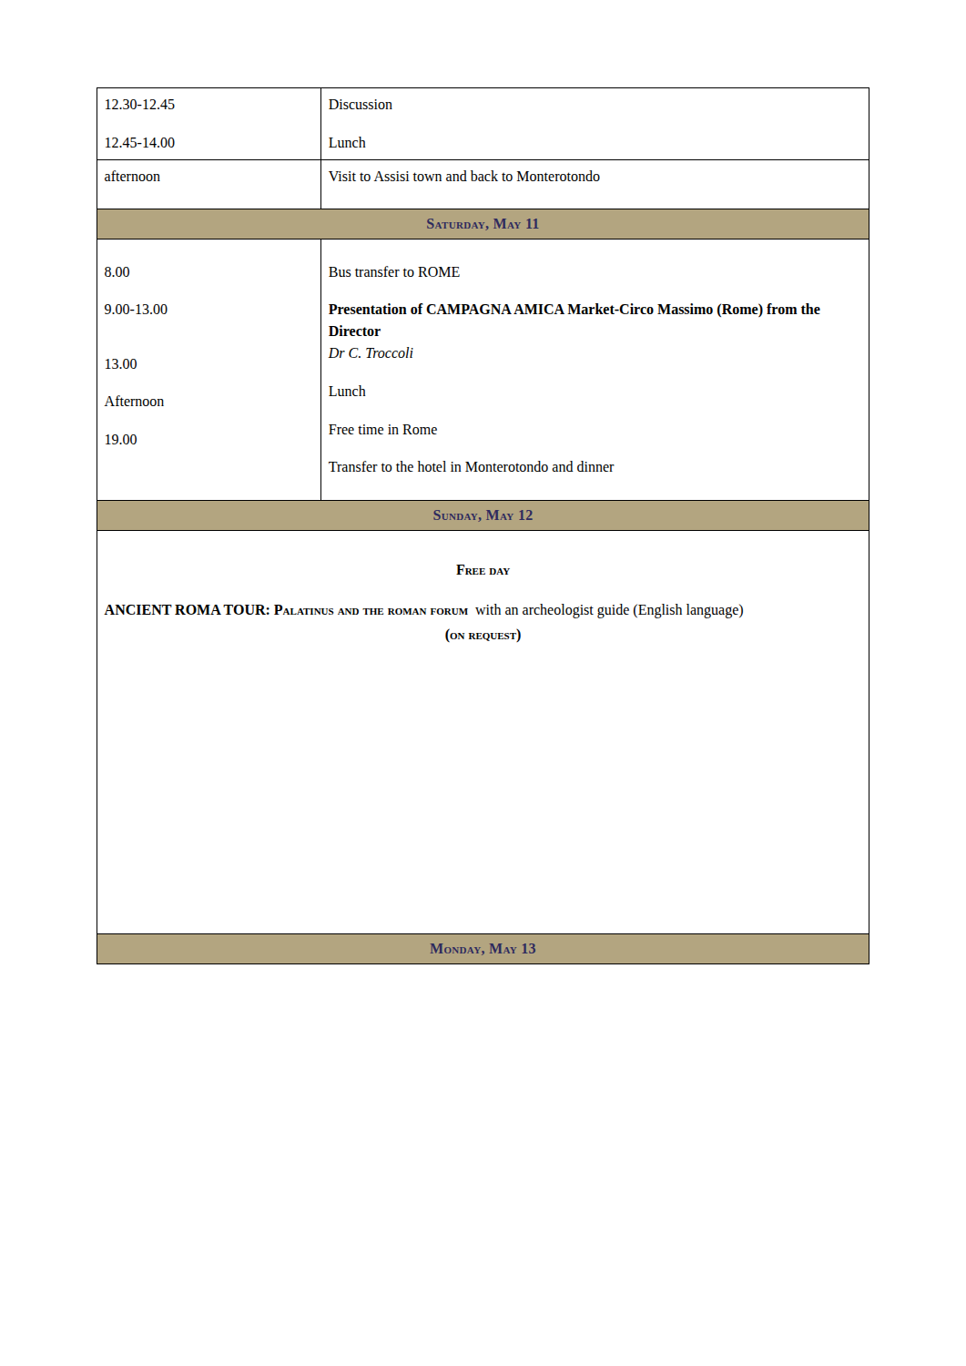| 12.30-12.45 12.45-14.00 | Discussion Lunch |
| afternoon | Visit to Assisi town and back to Monterotondo |
| Saturday, May 11 |
| 8.00 9.00-13.00 13.00 Afternoon 19.00 | Bus transfer to ROME Presentation of CAMPAGNA AMICA Market-Circo Massimo (Rome) from the Director Dr C. Troccoli Lunch Free time in Rome Transfer to the hotel in Monterotondo and dinner |
| Sunday, May 12 |
| Free day ANCIENT ROMA TOUR: Palatinus and the roman forum with an archeologist guide (English language) (on request) |
| Monday, May 13 |